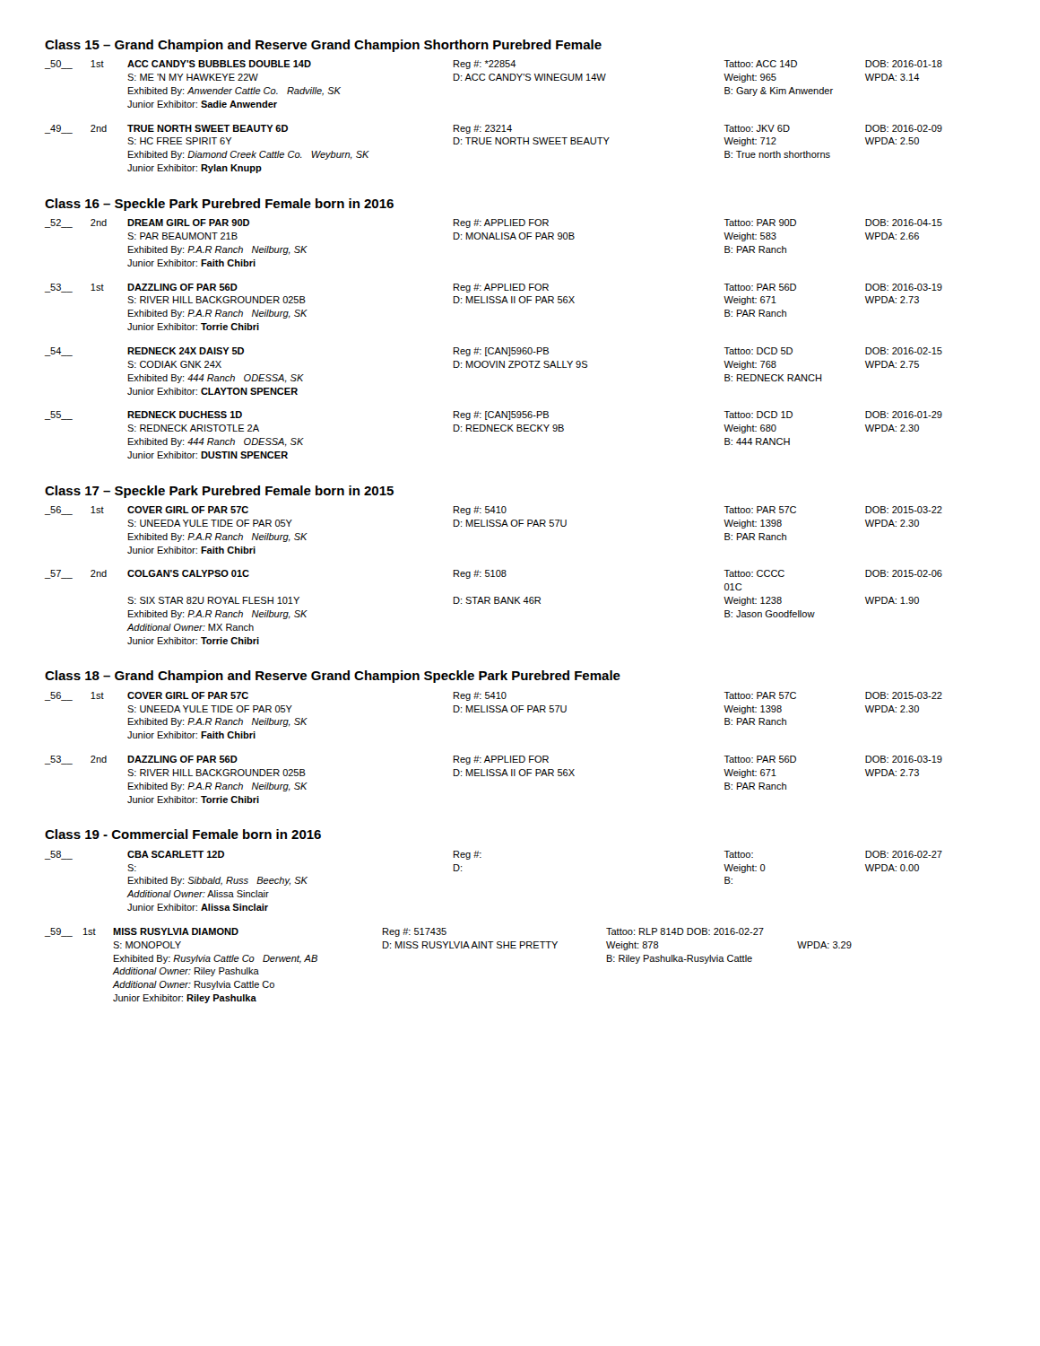Class 15 – Grand Champion and Reserve Grand Champion Shorthorn Purebred Female
| _50__ | 1st | ACC CANDY'S BUBBLES DOUBLE 14D | Reg #: *22854 | Tattoo: ACC 14D | DOB: 2016-01-18 |
| | | S: ME 'N MY HAWKEYE 22W | D: ACC CANDY'S WINEGUM 14W | Weight: 965 | WPDA: 3.14 |
| | | Exhibited By: Anwender Cattle Co. Radville, SK | B: Gary & Kim Anwender |
| | | Junior Exhibitor: Sadie Anwender |
| _49__ | 2nd | TRUE NORTH SWEET BEAUTY 6D | Reg #: 23214 | Tattoo: JKV 6D | DOB: 2016-02-09 |
| | | S: HC FREE SPIRIT 6Y | D: TRUE NORTH SWEET BEAUTY | Weight: 712 | WPDA: 2.50 |
| | | Exhibited By: Diamond Creek Cattle Co. Weyburn, SK | B: True north shorthorns |
| | | Junior Exhibitor: Rylan Knupp |
Class 16 – Speckle Park Purebred Female born in 2016
| _52__ | 2nd | DREAM GIRL OF PAR 90D | Reg #: APPLIED FOR | Tattoo: PAR 90D | DOB: 2016-04-15 |
| | | S: PAR BEAUMONT 21B | D: MONALISA OF PAR 90B | Weight: 583 | WPDA: 2.66 |
| | | Exhibited By: P.A.R Ranch Neilburg, SK | B: PAR Ranch |
| | | Junior Exhibitor: Faith Chibri |
| _53__ | 1st | DAZZLING OF PAR 56D | Reg #: APPLIED FOR | Tattoo: PAR 56D | DOB: 2016-03-19 |
| | | S: RIVER HILL BACKGROUNDER 025B | D: MELISSA II OF PAR 56X | Weight: 671 | WPDA: 2.73 |
| | | Exhibited By: P.A.R Ranch Neilburg, SK | B: PAR Ranch |
| | | Junior Exhibitor: Torrie Chibri |
| _54__ | | REDNECK 24X DAISY 5D | Reg #: [CAN]5960-PB | Tattoo: DCD 5D | DOB: 2016-02-15 |
| | | S: CODIAK GNK 24X | D: MOOVIN ZPOTZ SALLY 9S | Weight: 768 | WPDA: 2.75 |
| | | Exhibited By: 444 Ranch ODESSA, SK | B: REDNECK RANCH |
| | | Junior Exhibitor: CLAYTON SPENCER |
| _55__ | | REDNECK DUCHESS 1D | Reg #: [CAN]5956-PB | Tattoo: DCD 1D | DOB: 2016-01-29 |
| | | S: REDNECK ARISTOTLE 2A | D: REDNECK BECKY 9B | Weight: 680 | WPDA: 2.30 |
| | | Exhibited By: 444 Ranch ODESSA, SK | B: 444 RANCH |
| | | Junior Exhibitor: DUSTIN SPENCER |
Class 17 – Speckle Park Purebred Female born in 2015
| _56__ | 1st | COVER GIRL OF PAR 57C | Reg #: 5410 | Tattoo: PAR 57C | DOB: 2015-03-22 |
| | | S: UNEEDA YULE TIDE OF PAR 05Y | D: MELISSA OF PAR 57U | Weight: 1398 | WPDA: 2.30 |
| | | Exhibited By: P.A.R Ranch Neilburg, SK | B: PAR Ranch |
| | | Junior Exhibitor: Faith Chibri |
| _57__ | 2nd | COLGAN'S CALYPSO 01C | Reg #: 5108 | Tattoo: CCCC 01C | DOB: 2015-02-06 |
| | | S: SIX STAR 82U ROYAL FLESH 101Y | D: STAR BANK 46R | Weight: 1238 | WPDA: 1.90 |
| | | Exhibited By: P.A.R Ranch Neilburg, SK | B: Jason Goodfellow |
| | | Additional Owner: MX Ranch |
| | | Junior Exhibitor: Torrie Chibri |
Class 18 – Grand Champion and Reserve Grand Champion Speckle Park Purebred Female
| _56__ | 1st | COVER GIRL OF PAR 57C | Reg #: 5410 | Tattoo: PAR 57C | DOB: 2015-03-22 |
| | | S: UNEEDA YULE TIDE OF PAR 05Y | D: MELISSA OF PAR 57U | Weight: 1398 | WPDA: 2.30 |
| | | Exhibited By: P.A.R Ranch Neilburg, SK | B: PAR Ranch |
| | | Junior Exhibitor: Faith Chibri |
| _53__ | 2nd | DAZZLING OF PAR 56D | Reg #: APPLIED FOR | Tattoo: PAR 56D | DOB: 2016-03-19 |
| | | S: RIVER HILL BACKGROUNDER 025B | D: MELISSA II OF PAR 56X | Weight: 671 | WPDA: 2.73 |
| | | Exhibited By: P.A.R Ranch Neilburg, SK | B: PAR Ranch |
| | | Junior Exhibitor: Torrie Chibri |
Class 19 - Commercial Female born in 2016
| _58__ | | CBA SCARLETT 12D | Reg #: | Tattoo: | DOB: 2016-02-27 |
| | | S: | D: | Weight: 0 | WPDA: 0.00 |
| | | Exhibited By: Sibbald, Russ Beechy, SK | B: |
| | | Additional Owner: Alissa Sinclair |
| | | Junior Exhibitor: Alissa Sinclair |
| _59__ | 1st | MISS RUSYLVIA DIAMOND | Reg #: 517435 | Tattoo: RLP 814D DOB: 2016-02-27 |
| | | S: MONOPOLY | D: MISS RUSYLVIA AINT SHE PRETTY | Weight: 878 | WPDA: 3.29 |
| | | Exhibited By: Rusylvia Cattle Co Derwent, AB | B: Riley Pashulka-Rusylvia Cattle |
| | | Additional Owner: Riley Pashulka |
| | | Additional Owner: Rusylvia Cattle Co |
| | | Junior Exhibitor: Riley Pashulka |